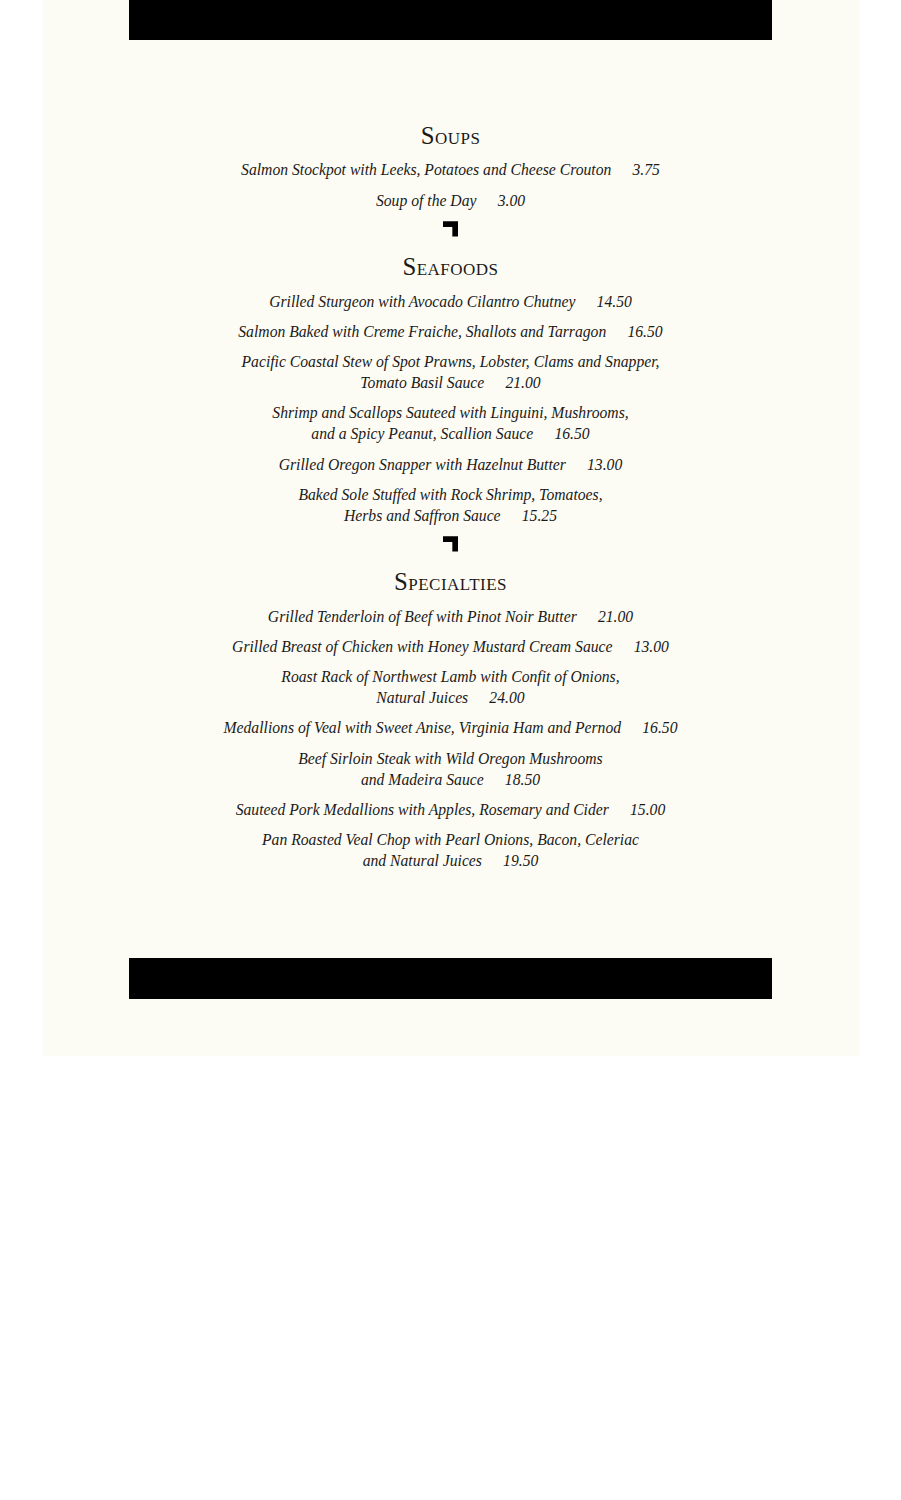Soups
Salmon Stockpot with Leeks, Potatoes and Cheese Crouton 3.75
Soup of the Day 3.00
Seafoods
Grilled Sturgeon with Avocado Cilantro Chutney 14.50
Salmon Baked with Creme Fraiche, Shallots and Tarragon 16.50
Pacific Coastal Stew of Spot Prawns, Lobster, Clams and Snapper, Tomato Basil Sauce 21.00
Shrimp and Scallops Sauteed with Linguini, Mushrooms, and a Spicy Peanut, Scallion Sauce 16.50
Grilled Oregon Snapper with Hazelnut Butter 13.00
Baked Sole Stuffed with Rock Shrimp, Tomatoes, Herbs and Saffron Sauce 15.25
Specialties
Grilled Tenderloin of Beef with Pinot Noir Butter 21.00
Grilled Breast of Chicken with Honey Mustard Cream Sauce 13.00
Roast Rack of Northwest Lamb with Confit of Onions, Natural Juices 24.00
Medallions of Veal with Sweet Anise, Virginia Ham and Pernod 16.50
Beef Sirloin Steak with Wild Oregon Mushrooms and Madeira Sauce 18.50
Sauteed Pork Medallions with Apples, Rosemary and Cider 15.00
Pan Roasted Veal Chop with Pearl Onions, Bacon, Celeriac and Natural Juices 19.50